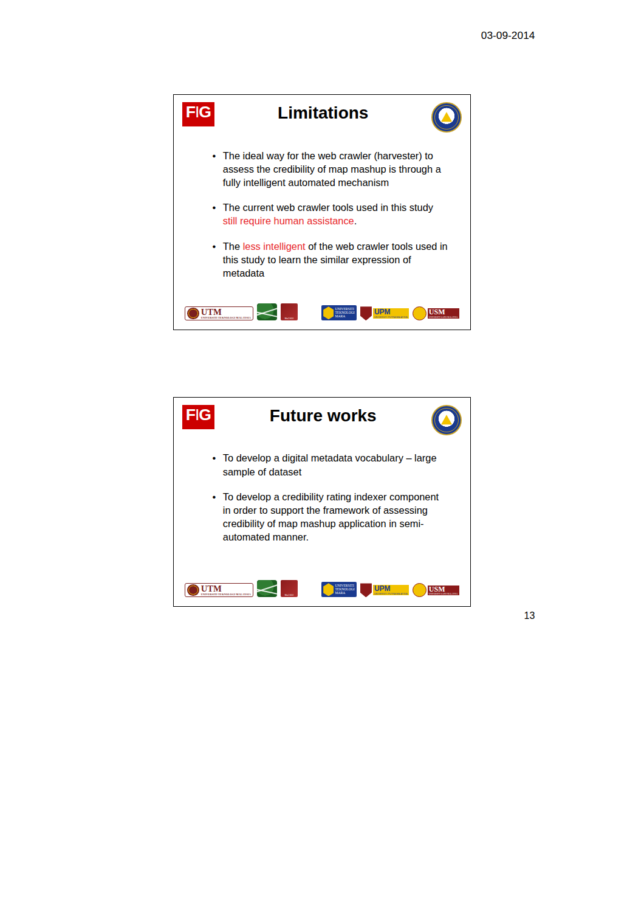03-09-2014
FIG
Limitations
The ideal way for the web crawler (harvester) to assess the credibility of map mashup is through a fully intelligent automated mechanism
The current web crawler tools used in this study still require human assistance.
The less intelligent of the web crawler tools used in this study to learn the similar expression of metadata
UTMUNIVERSITI TEKNOLOGI MALAYSIA
UNIVERSITI
TEKNOLOGI
MARA
UPMUNIVERSITI PUTRA MALAYSIA
USMUNIVERSITI SAINS MALAYSIA
FIG
Future works
To develop a digital metadata vocabulary – large sample of dataset
To develop a credibility rating indexer component in order to support the framework of assessing credibility of map mashup application in semi-automated manner.
UTMUNIVERSITI TEKNOLOGI MALAYSIA
UNIVERSITI
TEKNOLOGI
MARA
UPMUNIVERSITI PUTRA MALAYSIA
USMUNIVERSITI SAINS MALAYSIA
13